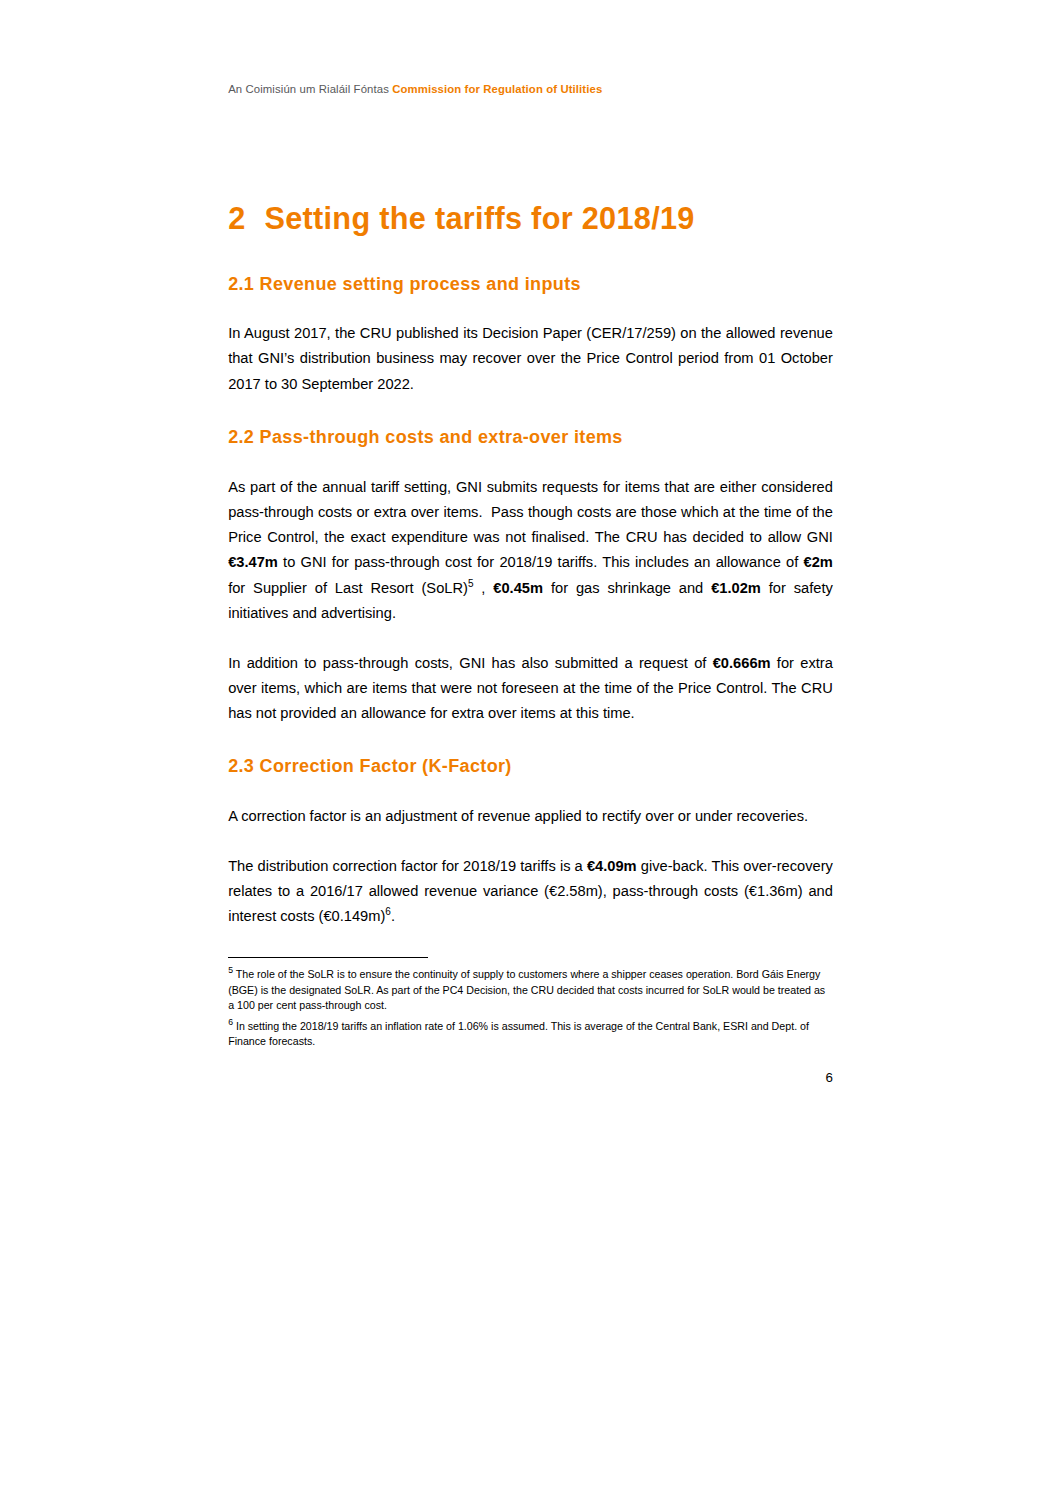An Coimisiún um Rialáil Fóntas Commission for Regulation of Utilities
2 Setting the tariffs for 2018/19
2.1 Revenue setting process and inputs
In August 2017, the CRU published its Decision Paper (CER/17/259) on the allowed revenue that GNI’s distribution business may recover over the Price Control period from 01 October 2017 to 30 September 2022.
2.2 Pass-through costs and extra-over items
As part of the annual tariff setting, GNI submits requests for items that are either considered pass-through costs or extra over items. Pass though costs are those which at the time of the Price Control, the exact expenditure was not finalised. The CRU has decided to allow GNI €3.47m to GNI for pass-through cost for 2018/19 tariffs. This includes an allowance of €2m for Supplier of Last Resort (SoLR)5 , €0.45m for gas shrinkage and €1.02m for safety initiatives and advertising.
In addition to pass-through costs, GNI has also submitted a request of €0.666m for extra over items, which are items that were not foreseen at the time of the Price Control. The CRU has not provided an allowance for extra over items at this time.
2.3 Correction Factor (K-Factor)
A correction factor is an adjustment of revenue applied to rectify over or under recoveries.
The distribution correction factor for 2018/19 tariffs is a €4.09m give-back. This over-recovery relates to a 2016/17 allowed revenue variance (€2.58m), pass-through costs (€1.36m) and interest costs (€0.149m)6.
5 The role of the SoLR is to ensure the continuity of supply to customers where a shipper ceases operation. Bord Gáis Energy (BGE) is the designated SoLR. As part of the PC4 Decision, the CRU decided that costs incurred for SoLR would be treated as a 100 per cent pass-through cost.
6 In setting the 2018/19 tariffs an inflation rate of 1.06% is assumed. This is average of the Central Bank, ESRI and Dept. of Finance forecasts.
6